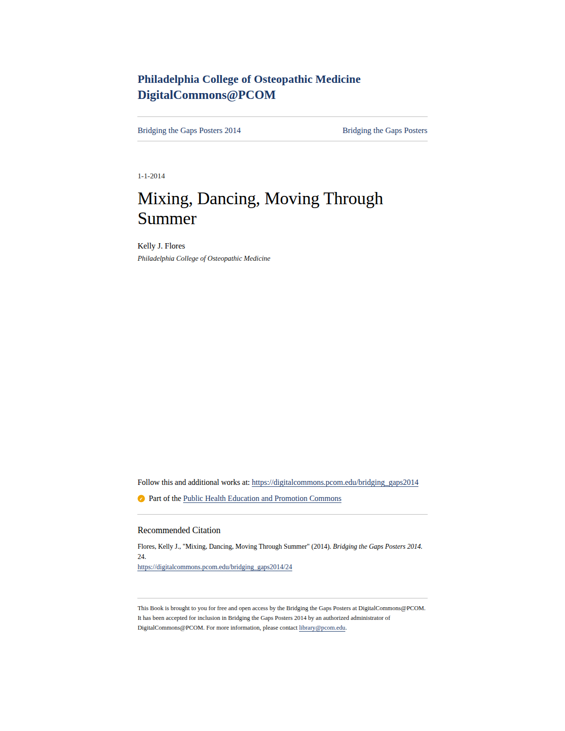Philadelphia College of Osteopathic Medicine
DigitalCommons@PCOM
Bridging the Gaps Posters 2014
Bridging the Gaps Posters
1-1-2014
Mixing, Dancing, Moving Through Summer
Kelly J. Flores
Philadelphia College of Osteopathic Medicine
Follow this and additional works at: https://digitalcommons.pcom.edu/bridging_gaps2014
Part of the Public Health Education and Promotion Commons
Recommended Citation
Flores, Kelly J., "Mixing, Dancing, Moving Through Summer" (2014). Bridging the Gaps Posters 2014. 24.
https://digitalcommons.pcom.edu/bridging_gaps2014/24
This Book is brought to you for free and open access by the Bridging the Gaps Posters at DigitalCommons@PCOM. It has been accepted for inclusion in Bridging the Gaps Posters 2014 by an authorized administrator of DigitalCommons@PCOM. For more information, please contact library@pcom.edu.